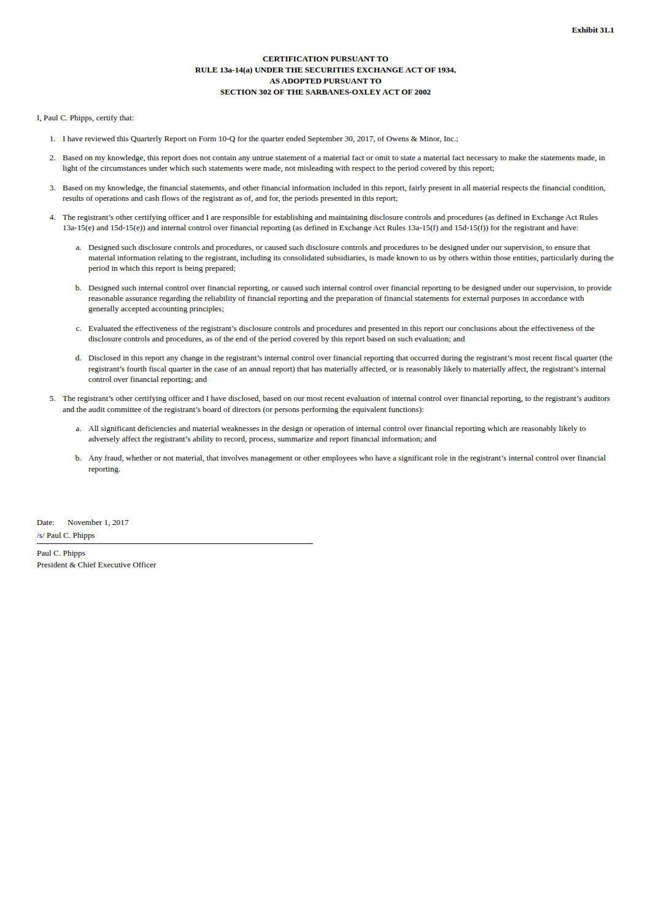Exhibit 31.1
CERTIFICATION PURSUANT TO
RULE 13a-14(a) UNDER THE SECURITIES EXCHANGE ACT OF 1934,
AS ADOPTED PURSUANT TO
SECTION 302 OF THE SARBANES-OXLEY ACT OF 2002
I, Paul C. Phipps, certify that:
I have reviewed this Quarterly Report on Form 10-Q for the quarter ended September 30, 2017, of Owens & Minor, Inc.;
Based on my knowledge, this report does not contain any untrue statement of a material fact or omit to state a material fact necessary to make the statements made, in light of the circumstances under which such statements were made, not misleading with respect to the period covered by this report;
Based on my knowledge, the financial statements, and other financial information included in this report, fairly present in all material respects the financial condition, results of operations and cash flows of the registrant as of, and for, the periods presented in this report;
The registrant’s other certifying officer and I are responsible for establishing and maintaining disclosure controls and procedures (as defined in Exchange Act Rules 13a-15(e) and 15d-15(e)) and internal control over financial reporting (as defined in Exchange Act Rules 13a-15(f) and 15d-15(f)) for the registrant and have:
Designed such disclosure controls and procedures, or caused such disclosure controls and procedures to be designed under our supervision, to ensure that material information relating to the registrant, including its consolidated subsidiaries, is made known to us by others within those entities, particularly during the period in which this report is being prepared;
Designed such internal control over financial reporting, or caused such internal control over financial reporting to be designed under our supervision, to provide reasonable assurance regarding the reliability of financial reporting and the preparation of financial statements for external purposes in accordance with generally accepted accounting principles;
Evaluated the effectiveness of the registrant’s disclosure controls and procedures and presented in this report our conclusions about the effectiveness of the disclosure controls and procedures, as of the end of the period covered by this report based on such evaluation; and
Disclosed in this report any change in the registrant’s internal control over financial reporting that occurred during the registrant’s most recent fiscal quarter (the registrant’s fourth fiscal quarter in the case of an annual report) that has materially affected, or is reasonably likely to materially affect, the registrant’s internal control over financial reporting; and
The registrant’s other certifying officer and I have disclosed, based on our most recent evaluation of internal control over financial reporting, to the registrant’s auditors and the audit committee of the registrant’s board of directors (or persons performing the equivalent functions):
All significant deficiencies and material weaknesses in the design or operation of internal control over financial reporting which are reasonably likely to adversely affect the registrant’s ability to record, process, summarize and report financial information; and
Any fraud, whether or not material, that involves management or other employees who have a significant role in the registrant’s internal control over financial reporting.
Date: November 1, 2017
/s/ Paul C. Phipps
Paul C. Phipps
President & Chief Executive Officer